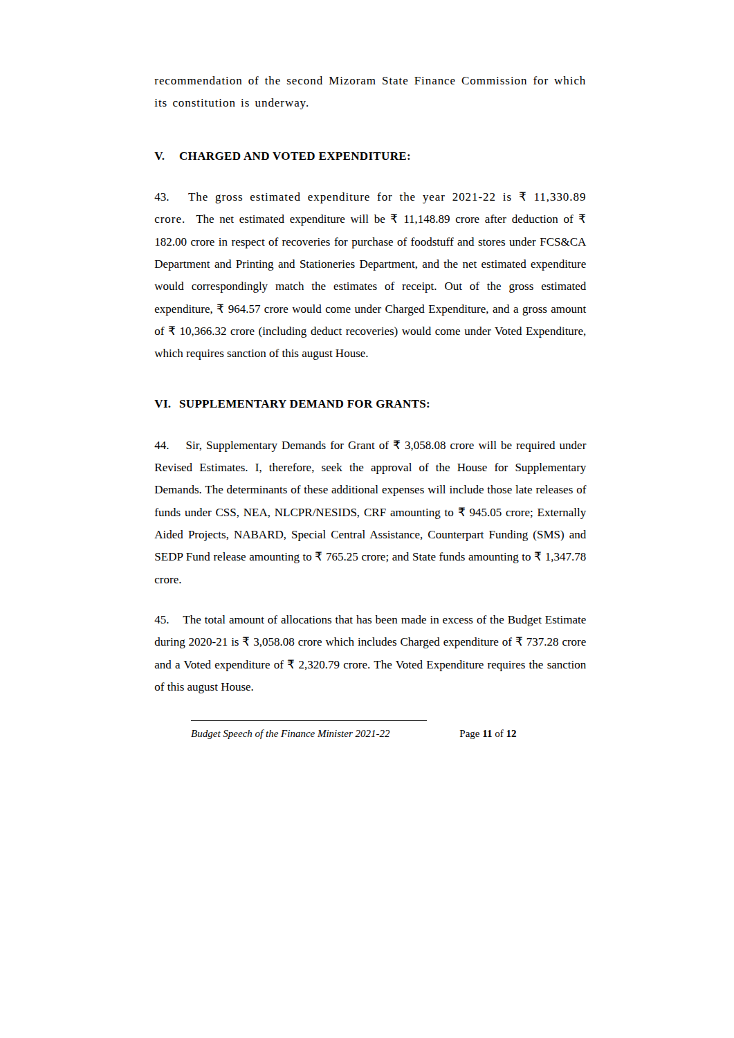recommendation of the second Mizoram State Finance Commission for which its constitution is underway.
V. CHARGED AND VOTED EXPENDITURE:
43. The gross estimated expenditure for the year 2021-22 is ₹ 11,330.89 crore. The net estimated expenditure will be ₹ 11,148.89 crore after deduction of ₹ 182.00 crore in respect of recoveries for purchase of foodstuff and stores under FCS&CA Department and Printing and Stationeries Department, and the net estimated expenditure would correspondingly match the estimates of receipt. Out of the gross estimated expenditure, ₹ 964.57 crore would come under Charged Expenditure, and a gross amount of ₹ 10,366.32 crore (including deduct recoveries) would come under Voted Expenditure, which requires sanction of this august House.
VI. SUPPLEMENTARY DEMAND FOR GRANTS:
44. Sir, Supplementary Demands for Grant of ₹ 3,058.08 crore will be required under Revised Estimates. I, therefore, seek the approval of the House for Supplementary Demands. The determinants of these additional expenses will include those late releases of funds under CSS, NEA, NLCPR/NESIDS, CRF amounting to ₹ 945.05 crore; Externally Aided Projects, NABARD, Special Central Assistance, Counterpart Funding (SMS) and SEDP Fund release amounting to ₹ 765.25 crore; and State funds amounting to ₹ 1,347.78 crore.
45. The total amount of allocations that has been made in excess of the Budget Estimate during 2020-21 is ₹ 3,058.08 crore which includes Charged expenditure of ₹ 737.28 crore and a Voted expenditure of ₹ 2,320.79 crore. The Voted Expenditure requires the sanction of this august House.
Budget Speech of the Finance Minister 2021-22 Page 11 of 12